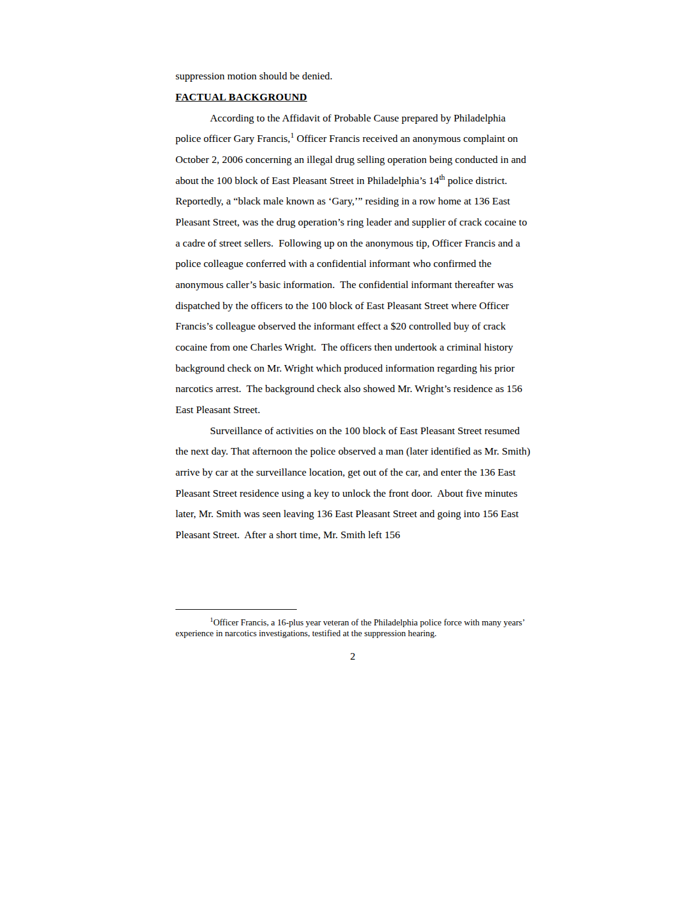suppression motion should be denied.
FACTUAL BACKGROUND
According to the Affidavit of Probable Cause prepared by Philadelphia police officer Gary Francis,1 Officer Francis received an anonymous complaint on October 2, 2006 concerning an illegal drug selling operation being conducted in and about the 100 block of East Pleasant Street in Philadelphia’s 14th police district. Reportedly, a “black male known as ‘Gary,’” residing in a row home at 136 East Pleasant Street, was the drug operation’s ring leader and supplier of crack cocaine to a cadre of street sellers. Following up on the anonymous tip, Officer Francis and a police colleague conferred with a confidential informant who confirmed the anonymous caller’s basic information. The confidential informant thereafter was dispatched by the officers to the 100 block of East Pleasant Street where Officer Francis’s colleague observed the informant effect a $20 controlled buy of crack cocaine from one Charles Wright. The officers then undertook a criminal history background check on Mr. Wright which produced information regarding his prior narcotics arrest. The background check also showed Mr. Wright’s residence as 156 East Pleasant Street.
Surveillance of activities on the 100 block of East Pleasant Street resumed the next day. That afternoon the police observed a man (later identified as Mr. Smith) arrive by car at the surveillance location, get out of the car, and enter the 136 East Pleasant Street residence using a key to unlock the front door. About five minutes later, Mr. Smith was seen leaving 136 East Pleasant Street and going into 156 East Pleasant Street. After a short time, Mr. Smith left 156
1Officer Francis, a 16-plus year veteran of the Philadelphia police force with many years’ experience in narcotics investigations, testified at the suppression hearing.
2